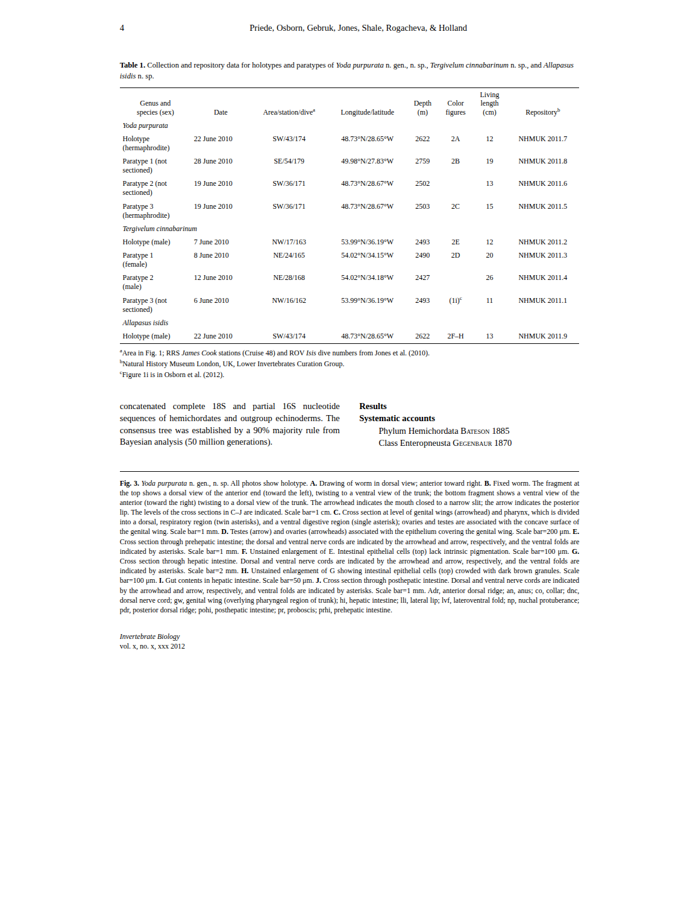4 Priede, Osborn, Gebruk, Jones, Shale, Rogacheva, & Holland
Table 1. Collection and repository data for holotypes and paratypes of Yoda purpurata n. gen., n. sp., Tergivelum cinnabarinum n. sp., and Allapasus isidis n. sp.
| Genus and species (sex) | Date | Area/station/dive a | Longitude/latitude | Depth (m) | Color figures | Living length (cm) | Repository b |
| --- | --- | --- | --- | --- | --- | --- | --- |
| Yoda purpurata |
| Holotype (hermaphrodite) | 22 June 2010 | SW/43/174 | 48.73°N/28.65°W | 2622 | 2A | 12 | NHMUK 2011.7 |
| Paratype 1 (not sectioned) | 28 June 2010 | SE/54/179 | 49.98°N/27.83°W | 2759 | 2B | 19 | NHMUK 2011.8 |
| Paratype 2 (not sectioned) | 19 June 2010 | SW/36/171 | 48.73°N/28.67°W | 2502 | | 13 | NHMUK 2011.6 |
| Paratype 3 (hermaphrodite) | 19 June 2010 | SW/36/171 | 48.73°N/28.67°W | 2503 | 2C | 15 | NHMUK 2011.5 |
| Tergivelum cinnabarinum |
| Holotype (male) | 7 June 2010 | NW/17/163 | 53.99°N/36.19°W | 2493 | 2E | 12 | NHMUK 2011.2 |
| Paratype 1 (female) | 8 June 2010 | NE/24/165 | 54.02°N/34.15°W | 2490 | 2D | 20 | NHMUK 2011.3 |
| Paratype 2 (male) | 12 June 2010 | NE/28/168 | 54.02°N/34.18°W | 2427 | | 26 | NHMUK 2011.4 |
| Paratype 3 (not sectioned) | 6 June 2010 | NW/16/162 | 53.99°N/36.19°W | 2493 | (1i) c | 11 | NHMUK 2011.1 |
| Allapasus isidis |
| Holotype (male) | 22 June 2010 | SW/43/174 | 48.73°N/28.65°W | 2622 | 2F–H | 13 | NHMUK 2011.9 |
aArea in Fig. 1; RRS James Cook stations (Cruise 48) and ROV Isis dive numbers from Jones et al. (2010).
bNatural History Museum London, UK, Lower Invertebrates Curation Group.
cFigure 1i is in Osborn et al. (2012).
concatenated complete 18S and partial 16S nucleotide sequences of hemichordates and outgroup echinoderms. The consensus tree was established by a 90% majority rule from Bayesian analysis (50 million generations).
Results
Systematic accounts
Phylum Hemichordata Bateson 1885
Class Enteropneusta Gegenbaur 1870
Fig. 3. Yoda purpurata n. gen., n. sp. All photos show holotype. A. Drawing of worm in dorsal view; anterior toward right. B. Fixed worm. The fragment at the top shows a dorsal view of the anterior end (toward the left), twisting to a ventral view of the trunk; the bottom fragment shows a ventral view of the anterior (toward the right) twisting to a dorsal view of the trunk. The arrowhead indicates the mouth closed to a narrow slit; the arrow indicates the posterior lip. The levels of the cross sections in C–J are indicated. Scale bar=1 cm. C. Cross section at level of genital wings (arrowhead) and pharynx, which is divided into a dorsal, respiratory region (twin asterisks), and a ventral digestive region (single asterisk); ovaries and testes are associated with the concave surface of the genital wing. Scale bar=1 mm. D. Testes (arrow) and ovaries (arrowheads) associated with the epithelium covering the genital wing. Scale bar=200 μm. E. Cross section through prehepatic intestine; the dorsal and ventral nerve cords are indicated by the arrowhead and arrow, respectively, and the ventral folds are indicated by asterisks. Scale bar=1 mm. F. Unstained enlargement of E. Intestinal epithelial cells (top) lack intrinsic pigmentation. Scale bar=100 μm. G. Cross section through hepatic intestine. Dorsal and ventral nerve cords are indicated by the arrowhead and arrow, respectively, and the ventral folds are indicated by asterisks. Scale bar=2 mm. H. Unstained enlargement of G showing intestinal epithelial cells (top) crowded with dark brown granules. Scale bar=100 μm. I. Gut contents in hepatic intestine. Scale bar=50 μm. J. Cross section through posthepatic intestine. Dorsal and ventral nerve cords are indicated by the arrowhead and arrow, respectively, and ventral folds are indicated by asterisks. Scale bar=1 mm. Adr, anterior dorsal ridge; an, anus; co, collar; dnc, dorsal nerve cord; gw, genital wing (overlying pharyngeal region of trunk); hi, hepatic intestine; lli, lateral lip; lvf, lateroventral fold; np, nuchal protuberance; pdr, posterior dorsal ridge; pohi, posthepatic intestine; pr, proboscis; prhi, prehepatic intestine.
Invertebrate Biology
vol. x, no. x, xxx 2012